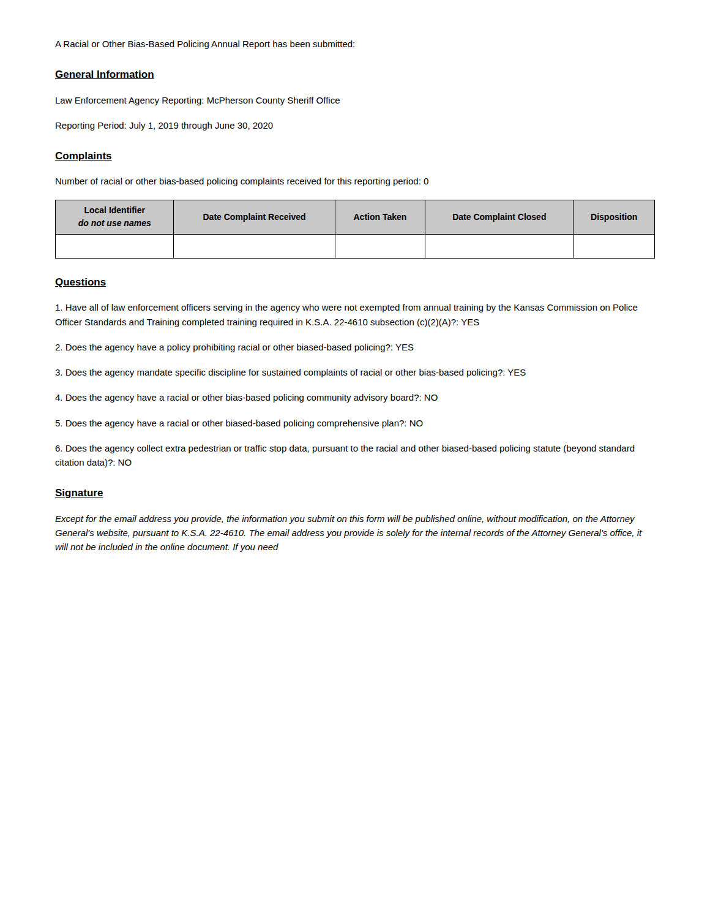A Racial or Other Bias-Based Policing Annual Report has been submitted:
General Information
Law Enforcement Agency Reporting: McPherson County Sheriff Office
Reporting Period: July 1, 2019 through June 30, 2020
Complaints
Number of racial or other bias-based policing complaints received for this reporting period: 0
| Local Identifier do not use names | Date Complaint Received | Action Taken | Date Complaint Closed | Disposition |
| --- | --- | --- | --- | --- |
Questions
1. Have all of law enforcement officers serving in the agency who were not exempted from annual training by the Kansas Commission on Police Officer Standards and Training completed training required in K.S.A. 22-4610 subsection (c)(2)(A)?: YES
2. Does the agency have a policy prohibiting racial or other biased-based policing?: YES
3. Does the agency mandate specific discipline for sustained complaints of racial or other bias-based policing?: YES
4. Does the agency have a racial or other bias-based policing community advisory board?: NO
5. Does the agency have a racial or other biased-based policing comprehensive plan?: NO
6. Does the agency collect extra pedestrian or traffic stop data, pursuant to the racial and other biased-based policing statute (beyond standard citation data)?: NO
Signature
Except for the email address you provide, the information you submit on this form will be published online, without modification, on the Attorney General's website, pursuant to K.S.A. 22-4610. The email address you provide is solely for the internal records of the Attorney General's office, it will not be included in the online document. If you need